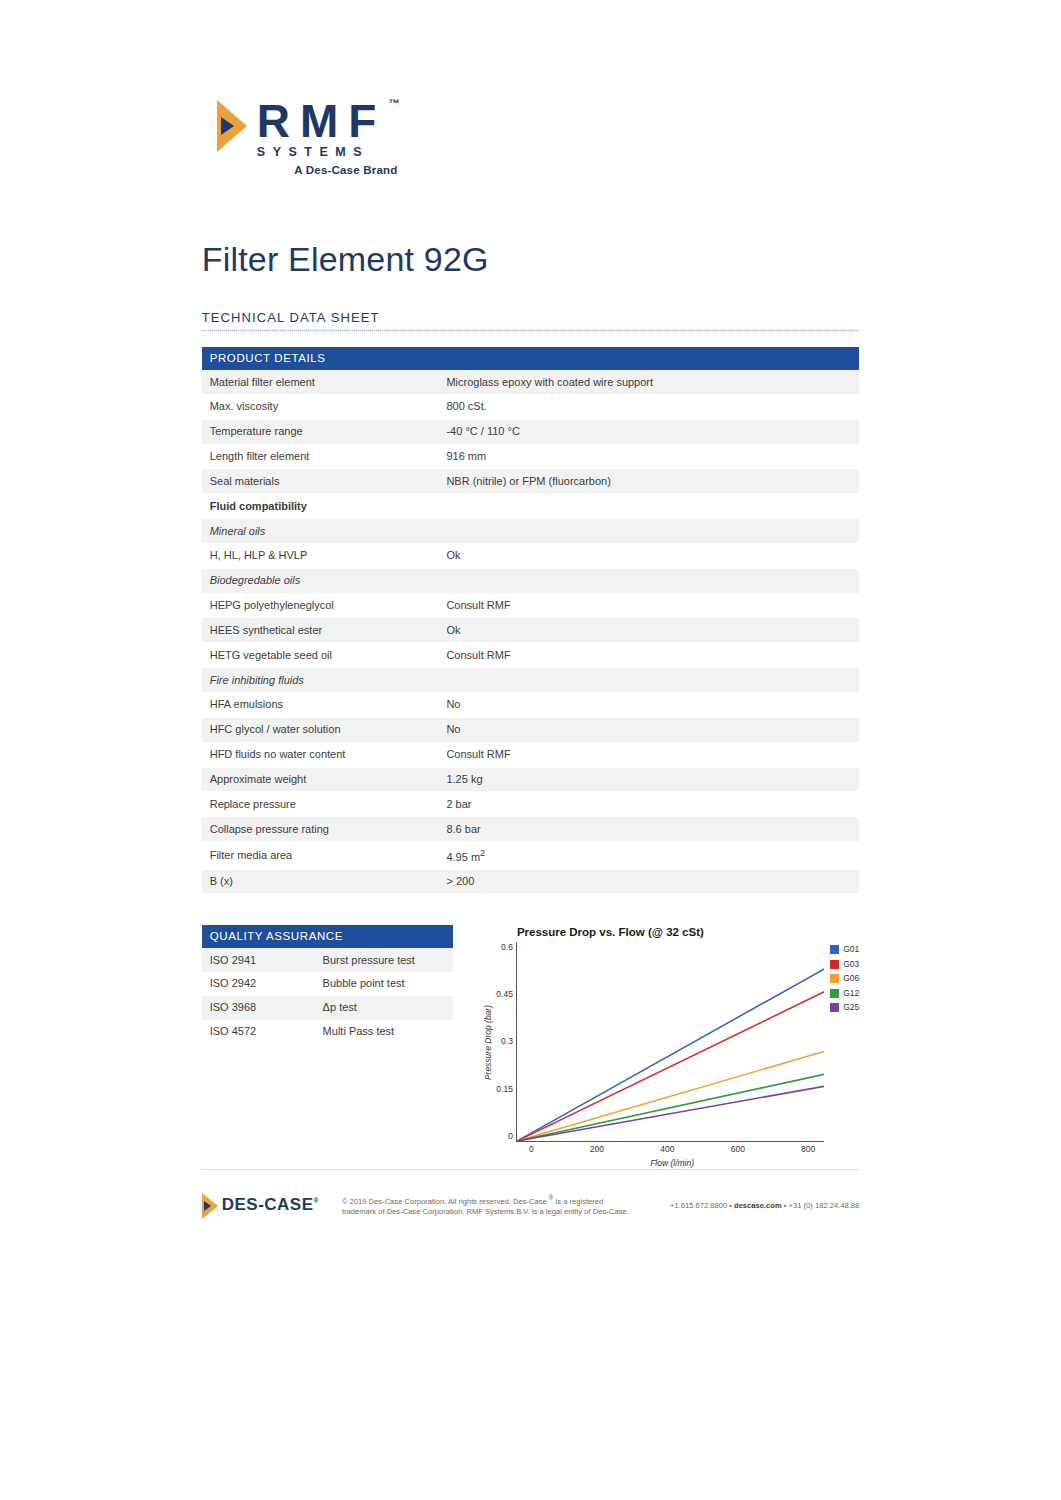RMF™
SYSTEMS
A Des-Case Brand
Filter Element 92G
TECHNICAL DATA SHEET
| PRODUCT DETAILS |
| --- |
| Material filter element | Microglass epoxy with coated wire support |
| Max. viscosity | 800 cSt. |
| Temperature range | -40 °C / 110 °C |
| Length filter element | 916 mm |
| Seal materials | NBR (nitrile) or FPM (fluorcarbon) |
| Fluid compatibility | |
| Mineral oils | |
| H, HL, HLP & HVLP | Ok |
| Biodegredable oils | |
| HEPG polyethyleneglycol | Consult RMF |
| HEES synthetical ester | Ok |
| HETG vegetable seed oil | Consult RMF |
| Fire inhibiting fluids | |
| HFA emulsions | No |
| HFC glycol / water solution | No |
| HFD fluids no water content | Consult RMF |
| Approximate weight | 1.25 kg |
| Replace pressure | 2 bar |
| Collapse pressure rating | 8.6 bar |
| Filter media area | 4.95 m 2 |
| B (x) | > 200 |
| QUALITY ASSURANCE |
| --- |
| ISO 2941 | Burst pressure test |
| ISO 2942 | Bubble point test |
| ISO 3968 | Δp test |
| ISO 4572 | Multi Pass test |
Pressure Drop vs. Flow (@ 32 cSt)
Pressure Drop (bar)
0.6 0.45 0.3 0.15 0
G01
G03
G06
G12
G25
0200400600800
Flow (l/min)
DES-CASE®
© 2019 Des-Case Corporation. All rights reserved. Des-Case ® is a registered
trademark of Des-Case Corporation. RMF Systems B.V. is a legal entity of Des-Case.
+1.615.672.8800 • descase.com • +31 (0) 182.24.48.88